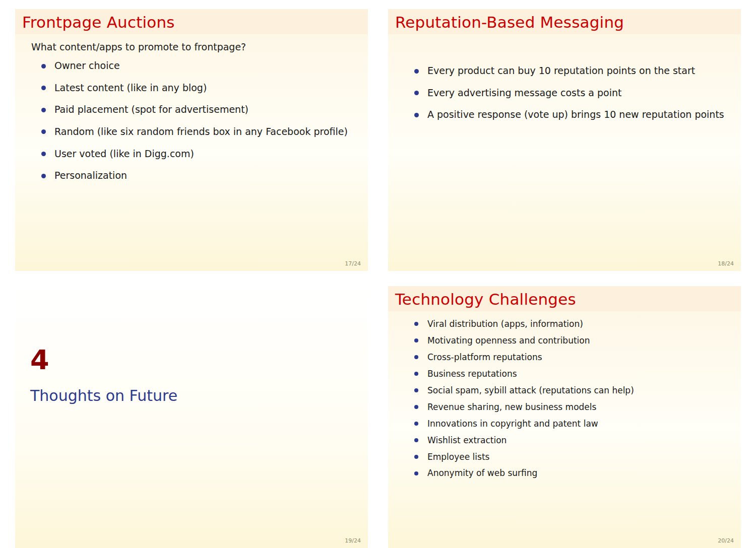Frontpage Auctions
What content/apps to promote to frontpage?
Owner choice
Latest content (like in any blog)
Paid placement (spot for advertisement)
Random (like six random friends box in any Facebook profile)
User voted (like in Digg.com)
Personalization
17/24
Reputation-Based Messaging
Every product can buy 10 reputation points on the start
Every advertising message costs a point
A positive response (vote up) brings 10 new reputation points
18/24
4
Thoughts on Future
19/24
Technology Challenges
Viral distribution (apps, information)
Motivating openness and contribution
Cross-platform reputations
Business reputations
Social spam, sybill attack (reputations can help)
Revenue sharing, new business models
Innovations in copyright and patent law
Wishlist extraction
Employee lists
Anonymity of web surfing
20/24